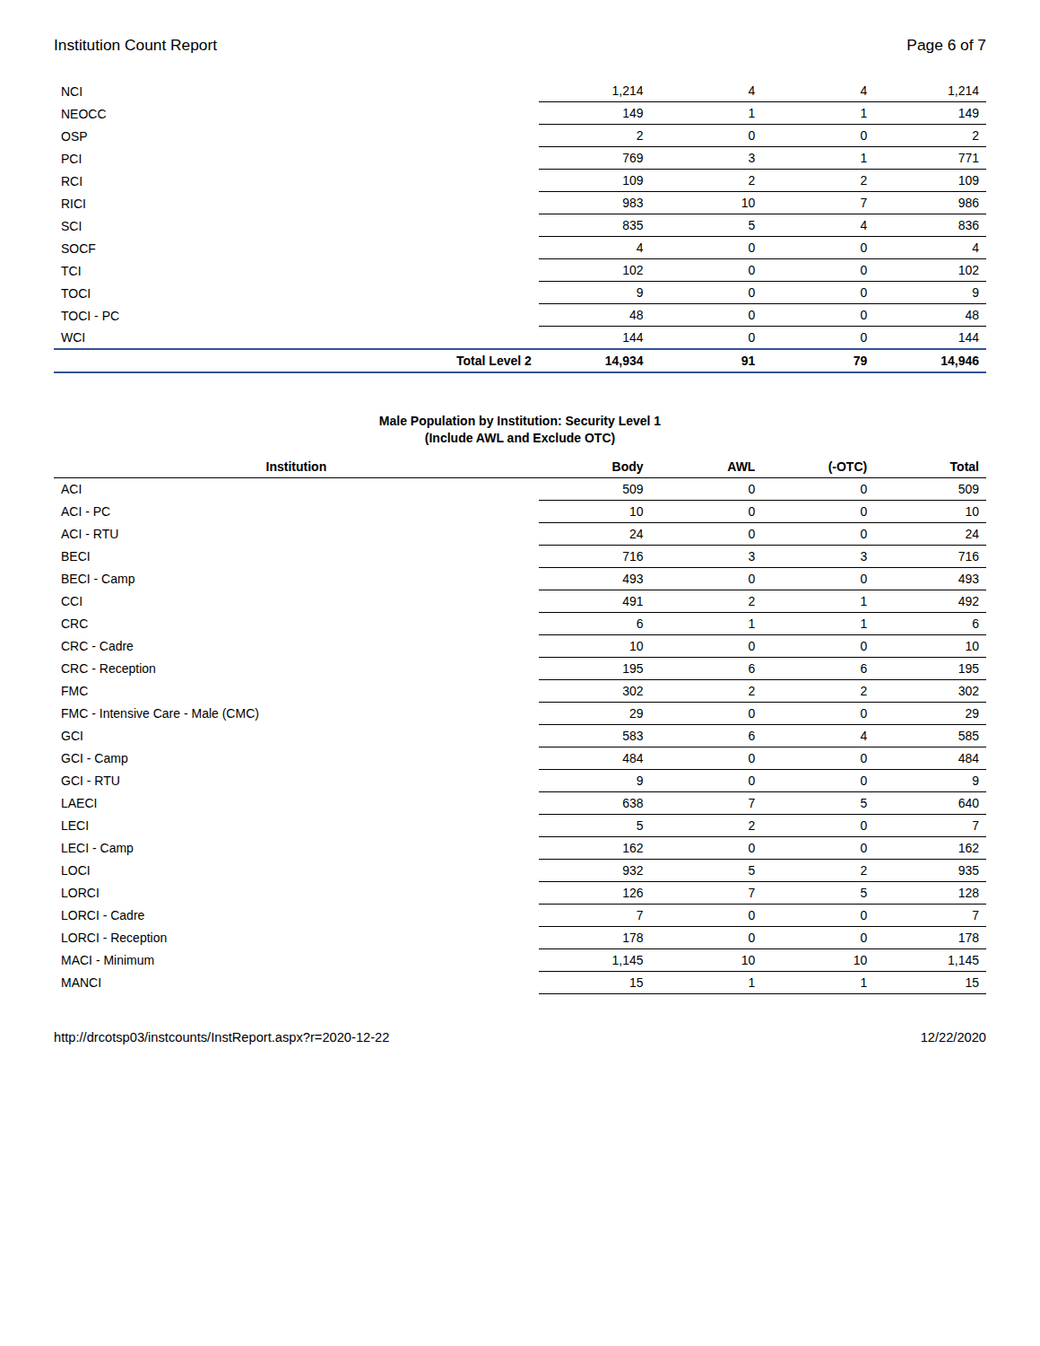Institution Count Report
Page 6 of 7
| NCI | 1,214 | 4 | 4 | 1,214 |
| NEOCC | 149 | 1 | 1 | 149 |
| OSP | 2 | 0 | 0 | 2 |
| PCI | 769 | 3 | 1 | 771 |
| RCI | 109 | 2 | 2 | 109 |
| RICI | 983 | 10 | 7 | 986 |
| SCI | 835 | 5 | 4 | 836 |
| SOCF | 4 | 0 | 0 | 4 |
| TCI | 102 | 0 | 0 | 102 |
| TOCI | 9 | 0 | 0 | 9 |
| TOCI - PC | 48 | 0 | 0 | 48 |
| WCI | 144 | 0 | 0 | 144 |
| Total Level 2 | 14,934 | 91 | 79 | 14,946 |
Male Population by Institution: Security Level 1 (Include AWL and Exclude OTC)
| Institution | Body | AWL | (-OTC) | Total |
| --- | --- | --- | --- | --- |
| ACI | 509 | 0 | 0 | 509 |
| ACI - PC | 10 | 0 | 0 | 10 |
| ACI - RTU | 24 | 0 | 0 | 24 |
| BECI | 716 | 3 | 3 | 716 |
| BECI - Camp | 493 | 0 | 0 | 493 |
| CCI | 491 | 2 | 1 | 492 |
| CRC | 6 | 1 | 1 | 6 |
| CRC - Cadre | 10 | 0 | 0 | 10 |
| CRC - Reception | 195 | 6 | 6 | 195 |
| FMC | 302 | 2 | 2 | 302 |
| FMC - Intensive Care - Male (CMC) | 29 | 0 | 0 | 29 |
| GCI | 583 | 6 | 4 | 585 |
| GCI - Camp | 484 | 0 | 0 | 484 |
| GCI - RTU | 9 | 0 | 0 | 9 |
| LAECI | 638 | 7 | 5 | 640 |
| LECI | 5 | 2 | 0 | 7 |
| LECI - Camp | 162 | 0 | 0 | 162 |
| LOCI | 932 | 5 | 2 | 935 |
| LORCI | 126 | 7 | 5 | 128 |
| LORCI - Cadre | 7 | 0 | 0 | 7 |
| LORCI - Reception | 178 | 0 | 0 | 178 |
| MACI - Minimum | 1,145 | 10 | 10 | 1,145 |
| MANCI | 15 | 1 | 1 | 15 |
http://drcotsp03/instcounts/InstReport.aspx?r=2020-12-22
12/22/2020